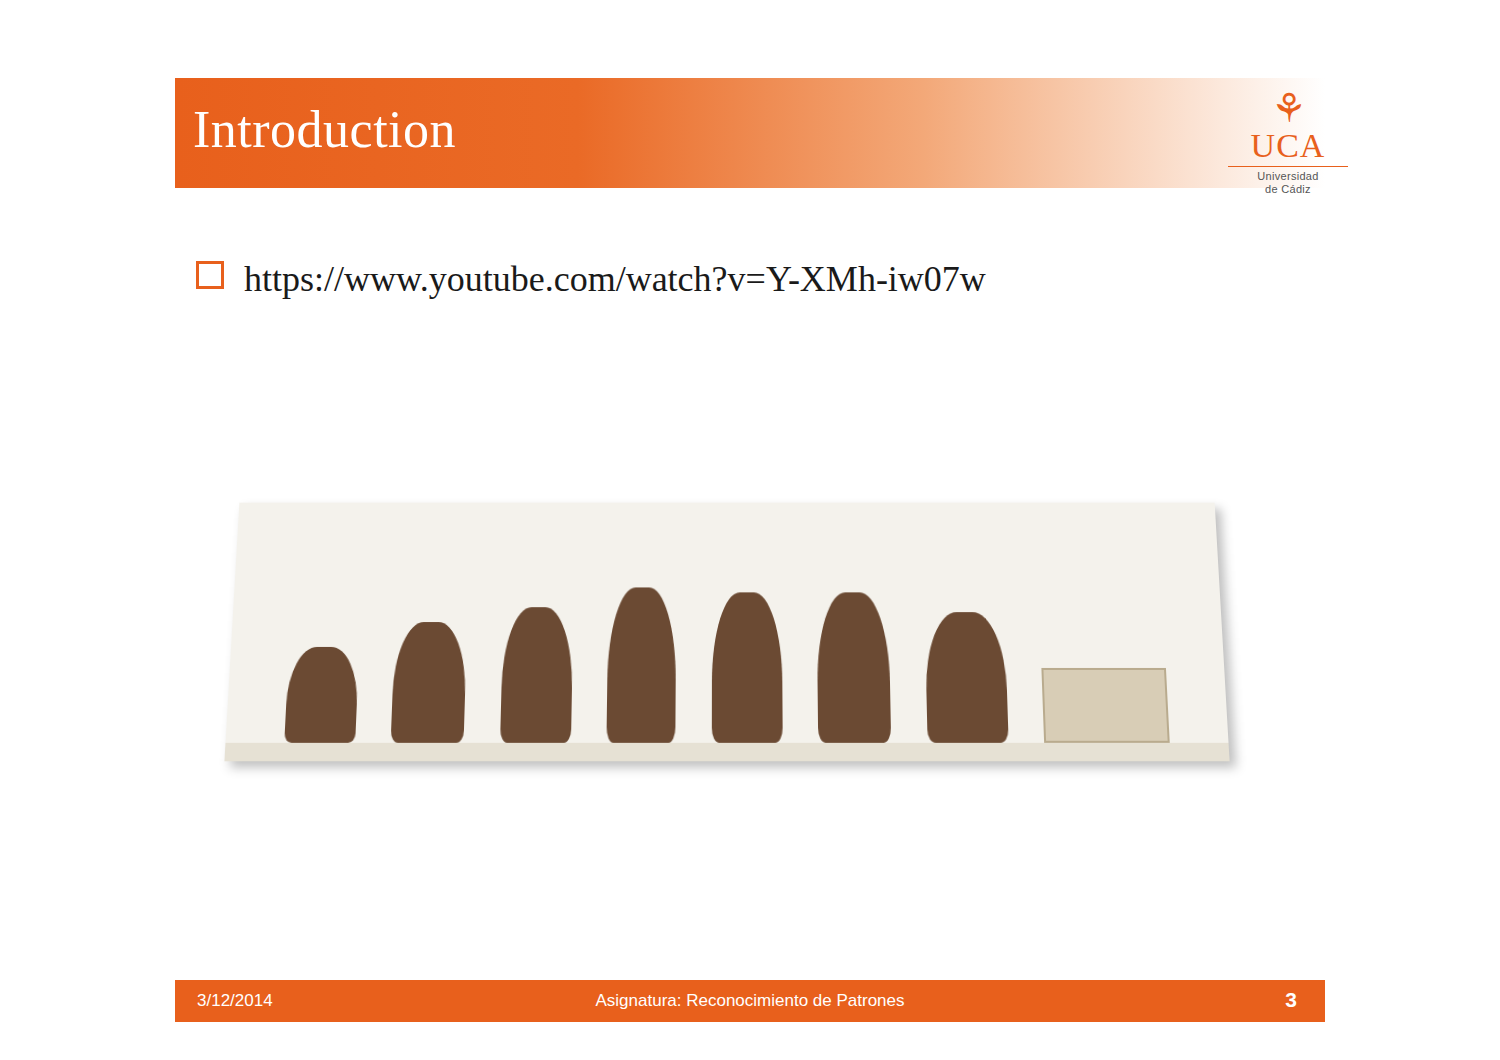Introduction
⚘
UCA
Universidad
de Cádiz
https://www.youtube.com/watch?v=Y-XMh-iw07w
3/12/2014 Asignatura: Reconocimiento de Patrones 3